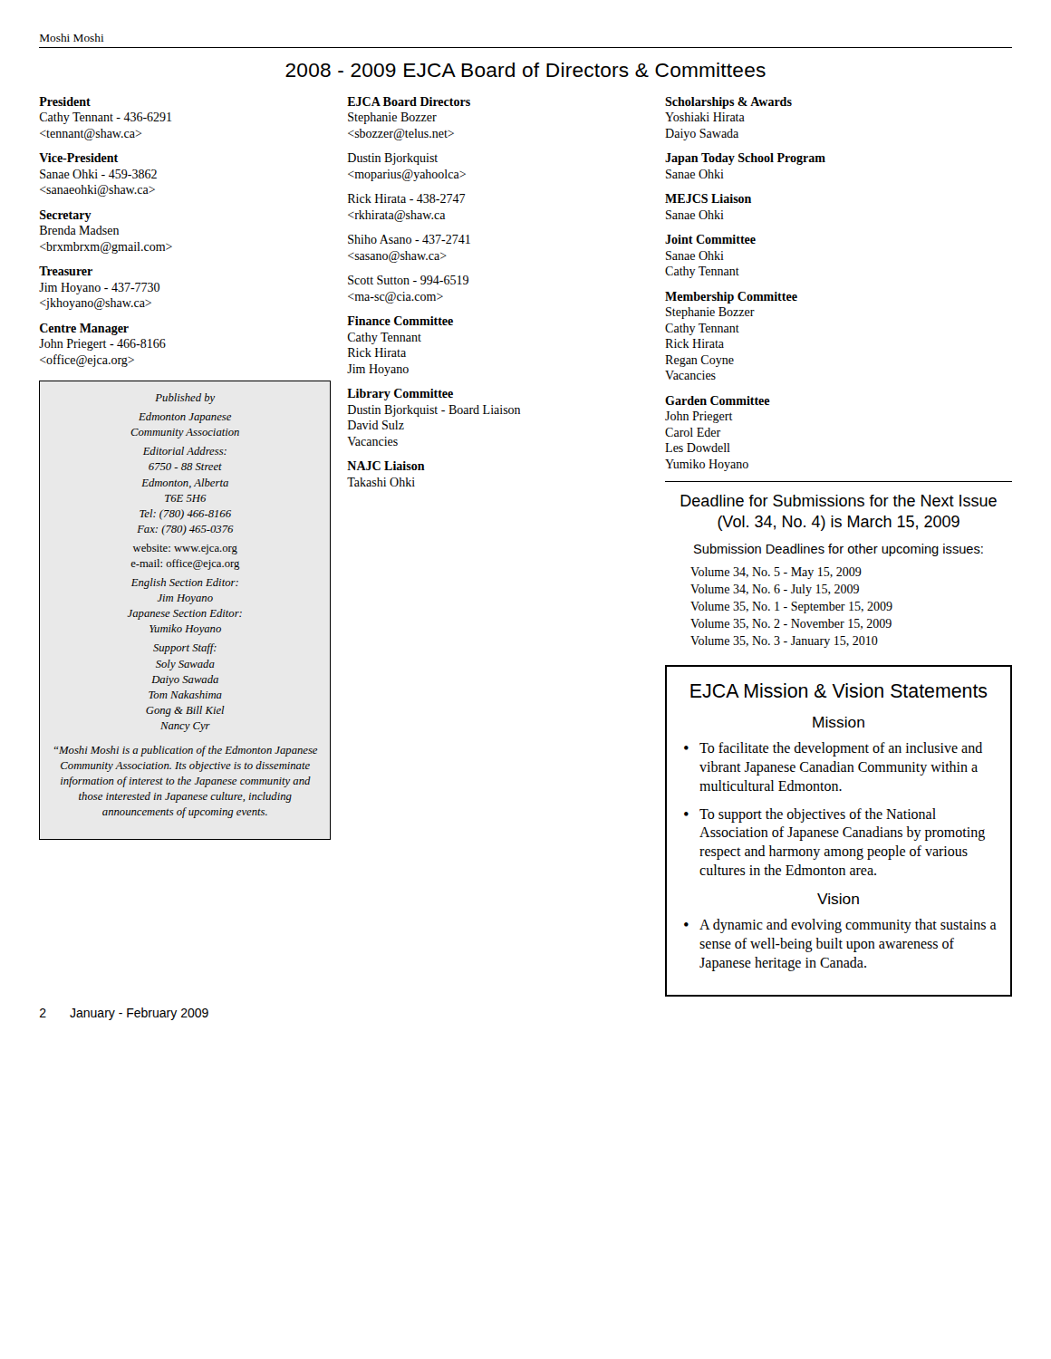Moshi Moshi
2008 - 2009 EJCA Board of Directors & Committees
President
Cathy Tennant - 436-6291
<tennant@shaw.ca>
Vice-President
Sanae Ohki - 459-3862
<sanaeohki@shaw.ca>
Secretary
Brenda Madsen
<brxmbrxm@gmail.com>
Treasurer
Jim Hoyano - 437-7730
<jkhoyano@shaw.ca>
Centre Manager
John Priegert - 466-8166
<office@ejca.org>
Published by
Edmonton Japanese
Community Association
Editorial Address:
6750 - 88 Street
Edmonton, Alberta
T6E 5H6
Tel: (780) 466-8166
Fax: (780) 465-0376
website: www.ejca.org
e-mail: office@ejca.org
English Section Editor:
Jim Hoyano
Japanese Section Editor:
Yumiko Hoyano
Support Staff:
Soly Sawada
Daiyo Sawada
Tom Nakashima
Gong & Bill Kiel
Nancy Cyr
“Moshi Moshi is a publication of the Edmonton Japanese Community Association. Its objective is to disseminate information of interest to the Japanese community and those interested in Japanese culture, including announcements of upcoming events.
EJCA Board Directors
Stephanie Bozzer
<sbozzer@telus.net>
Dustin Bjorkquist
<moparius@yahoolca>
Rick Hirata - 438-2747
<rkhirata@shaw.ca
Shiho Asano - 437-2741
<sasano@shaw.ca>
Scott Sutton - 994-6519
<ma-sc@cia.com>
Finance Committee
Cathy Tennant
Rick Hirata
Jim Hoyano
Library Committee
Dustin Bjorkquist - Board Liaison
David Sulz
Vacancies
NAJC Liaison
Takashi Ohki
Scholarships & Awards
Yoshiaki Hirata
Daiyo Sawada
Japan Today School Program
Sanae Ohki
MEJCS Liaison
Sanae Ohki
Joint Committee
Sanae Ohki
Cathy Tennant
Membership Committee
Stephanie Bozzer
Cathy Tennant
Rick Hirata
Regan Coyne
Vacancies
Garden Committee
John Priegert
Carol Eder
Les Dowdell
Yumiko Hoyano
Deadline for Submissions for the Next Issue
(Vol. 34, No. 4) is March 15, 2009
Submission Deadlines for other upcoming issues:
Volume 34, No. 5 - May 15, 2009
Volume 34, No. 6 - July 15, 2009
Volume 35, No. 1 - September 15, 2009
Volume 35, No. 2 - November 15, 2009
Volume 35, No. 3 - January 15, 2010
EJCA Mission & Vision Statements
Mission
To facilitate the development of an inclusive and vibrant Japanese Canadian Community within a multicultural Edmonton.
To support the objectives of the National Association of Japanese Canadians by promoting respect and harmony among people of various cultures in the Edmonton area.
Vision
A dynamic and evolving community that sustains a sense of well-being built upon awareness of Japanese heritage in Canada.
2 January - February 2009